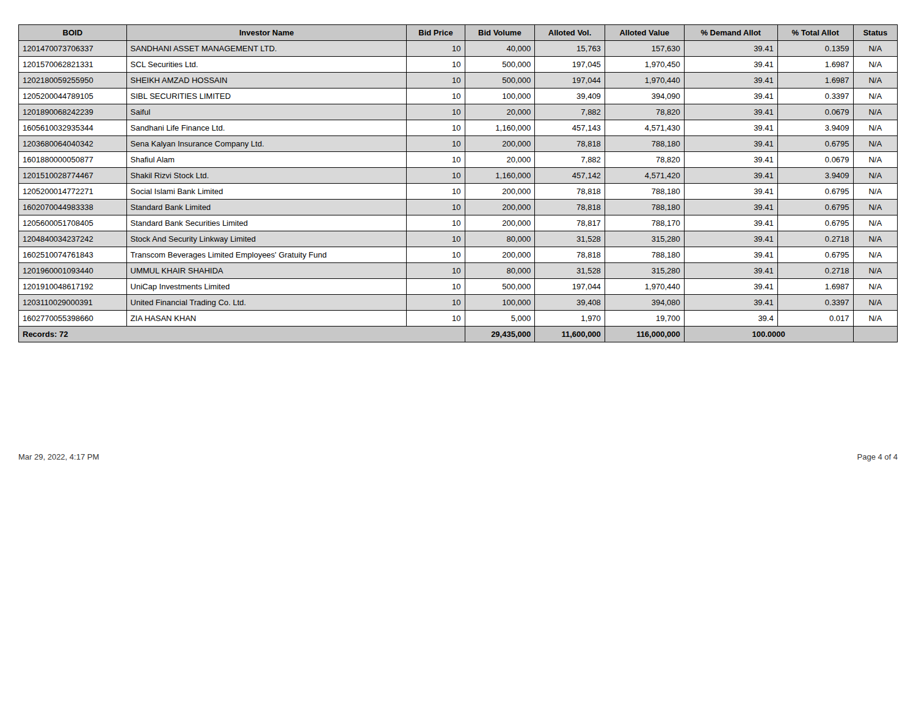| BOID | Investor Name | Bid Price | Bid Volume | Alloted Vol. | Alloted Value | % Demand Allot | % Total Allot | Status |
| --- | --- | --- | --- | --- | --- | --- | --- | --- |
| 1201470073706337 | SANDHANI ASSET MANAGEMENT LTD. | 10 | 40,000 | 15,763 | 157,630 | 39.41 | 0.1359 | N/A |
| 1201570062821331 | SCL Securities Ltd. | 10 | 500,000 | 197,045 | 1,970,450 | 39.41 | 1.6987 | N/A |
| 1202180059255950 | SHEIKH AMZAD HOSSAIN | 10 | 500,000 | 197,044 | 1,970,440 | 39.41 | 1.6987 | N/A |
| 1205200044789105 | SIBL SECURITIES LIMITED | 10 | 100,000 | 39,409 | 394,090 | 39.41 | 0.3397 | N/A |
| 1201890068242239 | Saiful | 10 | 20,000 | 7,882 | 78,820 | 39.41 | 0.0679 | N/A |
| 1605610032935344 | Sandhani Life Finance Ltd. | 10 | 1,160,000 | 457,143 | 4,571,430 | 39.41 | 3.9409 | N/A |
| 1203680064040342 | Sena Kalyan Insurance Company Ltd. | 10 | 200,000 | 78,818 | 788,180 | 39.41 | 0.6795 | N/A |
| 1601880000050877 | Shafiul Alam | 10 | 20,000 | 7,882 | 78,820 | 39.41 | 0.0679 | N/A |
| 1201510028774467 | Shakil Rizvi Stock Ltd. | 10 | 1,160,000 | 457,142 | 4,571,420 | 39.41 | 3.9409 | N/A |
| 1205200014772271 | Social Islami Bank Limited | 10 | 200,000 | 78,818 | 788,180 | 39.41 | 0.6795 | N/A |
| 1602070044983338 | Standard Bank Limited | 10 | 200,000 | 78,818 | 788,180 | 39.41 | 0.6795 | N/A |
| 1205600051708405 | Standard Bank Securities Limited | 10 | 200,000 | 78,817 | 788,170 | 39.41 | 0.6795 | N/A |
| 1204840034237242 | Stock And Security Linkway Limited | 10 | 80,000 | 31,528 | 315,280 | 39.41 | 0.2718 | N/A |
| 1602510074761843 | Transcom Beverages Limited Employees' Gratuity Fund | 10 | 200,000 | 78,818 | 788,180 | 39.41 | 0.6795 | N/A |
| 1201960001093440 | UMMUL KHAIR SHAHIDA | 10 | 80,000 | 31,528 | 315,280 | 39.41 | 0.2718 | N/A |
| 1201910048617192 | UniCap Investments Limited | 10 | 500,000 | 197,044 | 1,970,440 | 39.41 | 1.6987 | N/A |
| 1203110029000391 | United Financial Trading Co. Ltd. | 10 | 100,000 | 39,408 | 394,080 | 39.41 | 0.3397 | N/A |
| 1602770055398660 | ZIA HASAN KHAN | 10 | 5,000 | 1,970 | 19,700 | 39.4 | 0.017 | N/A |
| Records: 72 | 29,435,000 | 11,600,000 | 116,000,000 | 100.0000 | |
Mar 29, 2022, 4:17 PM Page 4 of 4